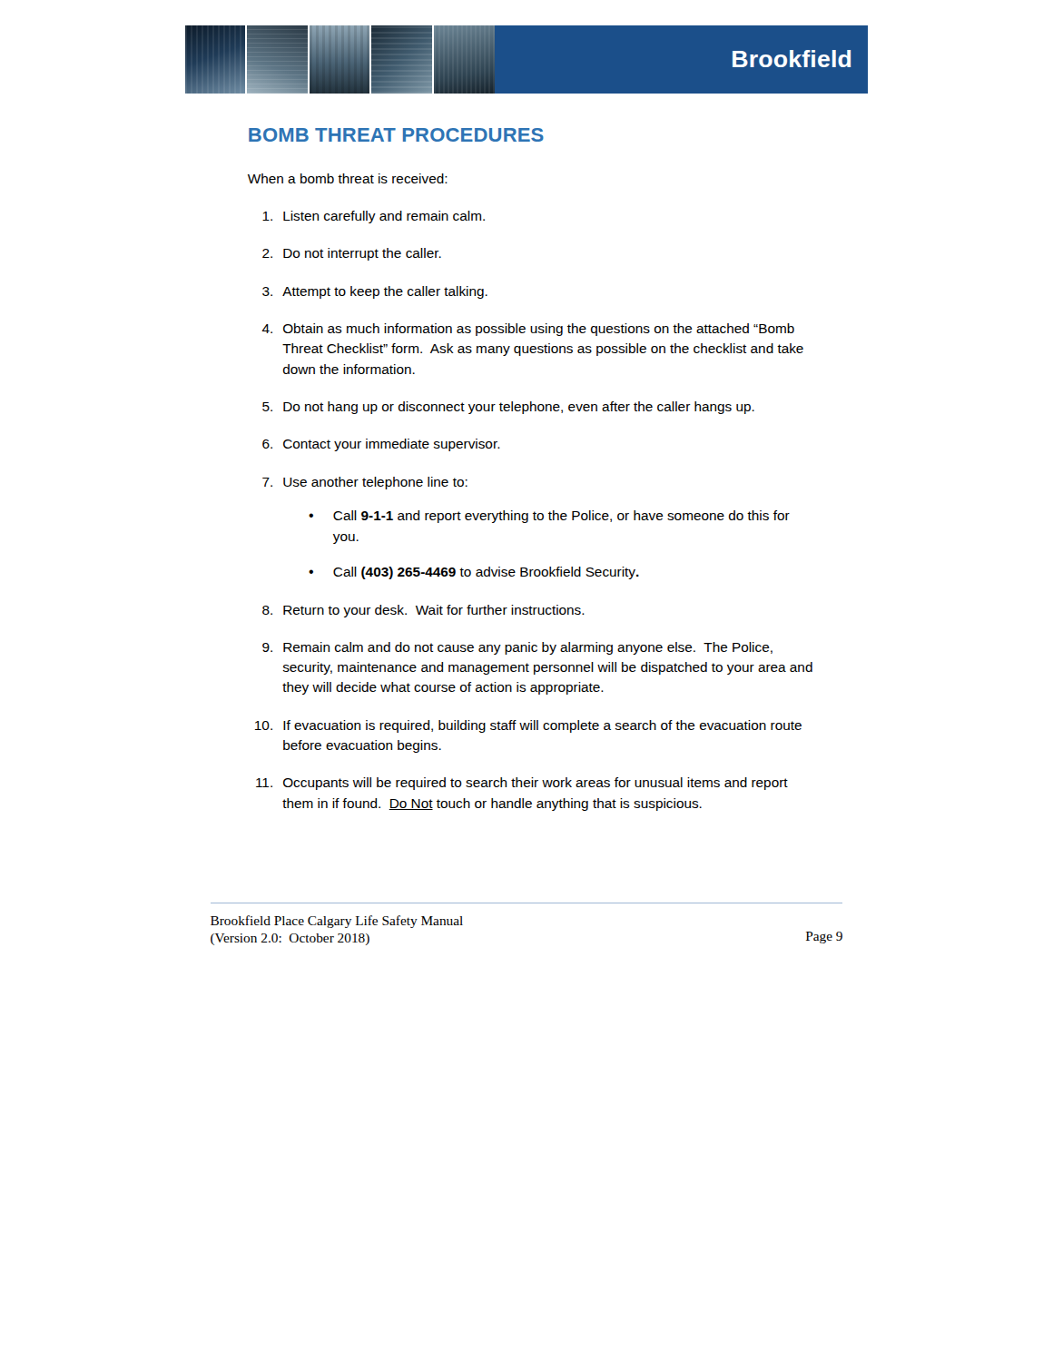Brookfield
BOMB THREAT PROCEDURES
When a bomb threat is received:
Listen carefully and remain calm.
Do not interrupt the caller.
Attempt to keep the caller talking.
Obtain as much information as possible using the questions on the attached “Bomb Threat Checklist” form. Ask as many questions as possible on the checklist and take down the information.
Do not hang up or disconnect your telephone, even after the caller hangs up.
Contact your immediate supervisor.
Use another telephone line to:
Call 9-1-1 and report everything to the Police, or have someone do this for you.
Call (403) 265-4469 to advise Brookfield Security.
Return to your desk. Wait for further instructions.
Remain calm and do not cause any panic by alarming anyone else. The Police, security, maintenance and management personnel will be dispatched to your area and they will decide what course of action is appropriate.
If evacuation is required, building staff will complete a search of the evacuation route before evacuation begins.
Occupants will be required to search their work areas for unusual items and report them in if found. Do Not touch or handle anything that is suspicious.
Brookfield Place Calgary Life Safety Manual
(Version 2.0: October 2018)
Page 9